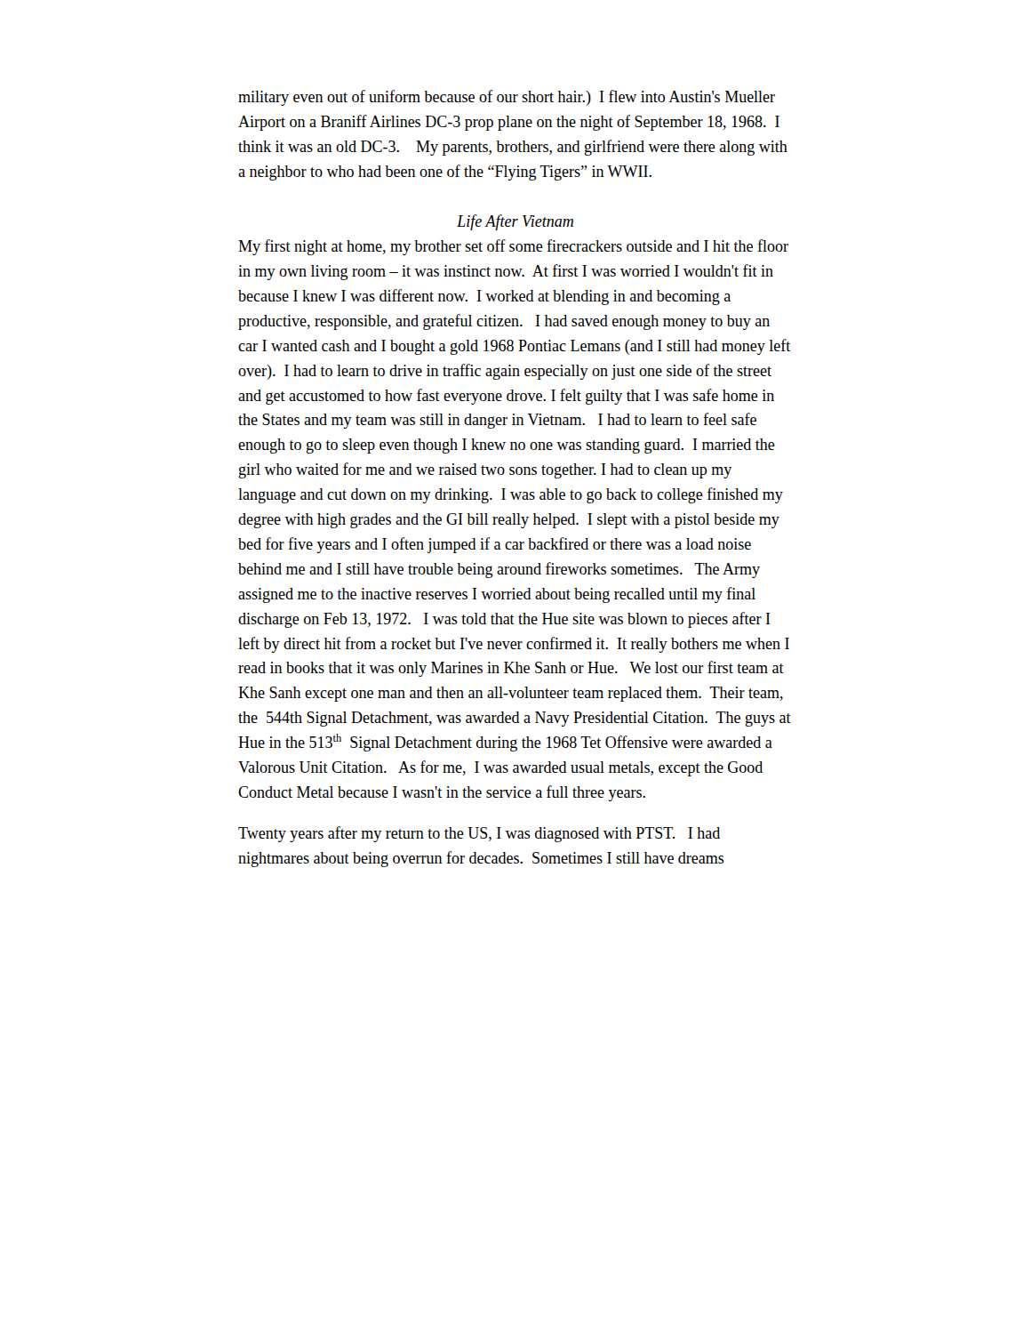military even out of uniform because of our short hair.) I flew into Austin's Mueller Airport on a Braniff Airlines DC-3 prop plane on the night of September 18, 1968. I think it was an old DC-3. My parents, brothers, and girlfriend were there along with a neighbor to who had been one of the “Flying Tigers” in WWII.
Life After Vietnam
My first night at home, my brother set off some firecrackers outside and I hit the floor in my own living room – it was instinct now. At first I was worried I wouldn't fit in because I knew I was different now. I worked at blending in and becoming a productive, responsible, and grateful citizen. I had saved enough money to buy an car I wanted cash and I bought a gold 1968 Pontiac Lemans (and I still had money left over). I had to learn to drive in traffic again especially on just one side of the street and get accustomed to how fast everyone drove. I felt guilty that I was safe home in the States and my team was still in danger in Vietnam. I had to learn to feel safe enough to go to sleep even though I knew no one was standing guard. I married the girl who waited for me and we raised two sons together. I had to clean up my language and cut down on my drinking. I was able to go back to college finished my degree with high grades and the GI bill really helped. I slept with a pistol beside my bed for five years and I often jumped if a car backfired or there was a load noise behind me and I still have trouble being around fireworks sometimes. The Army assigned me to the inactive reserves I worried about being recalled until my final discharge on Feb 13, 1972. I was told that the Hue site was blown to pieces after I left by direct hit from a rocket but I've never confirmed it. It really bothers me when I read in books that it was only Marines in Khe Sanh or Hue. We lost our first team at Khe Sanh except one man and then an all-volunteer team replaced them. Their team, the 544th Signal Detachment, was awarded a Navy Presidential Citation. The guys at Hue in the 513th Signal Detachment during the 1968 Tet Offensive were awarded a Valorous Unit Citation. As for me, I was awarded usual metals, except the Good Conduct Metal because I wasn't in the service a full three years.
Twenty years after my return to the US, I was diagnosed with PTST. I had nightmares about being overrun for decades. Sometimes I still have dreams